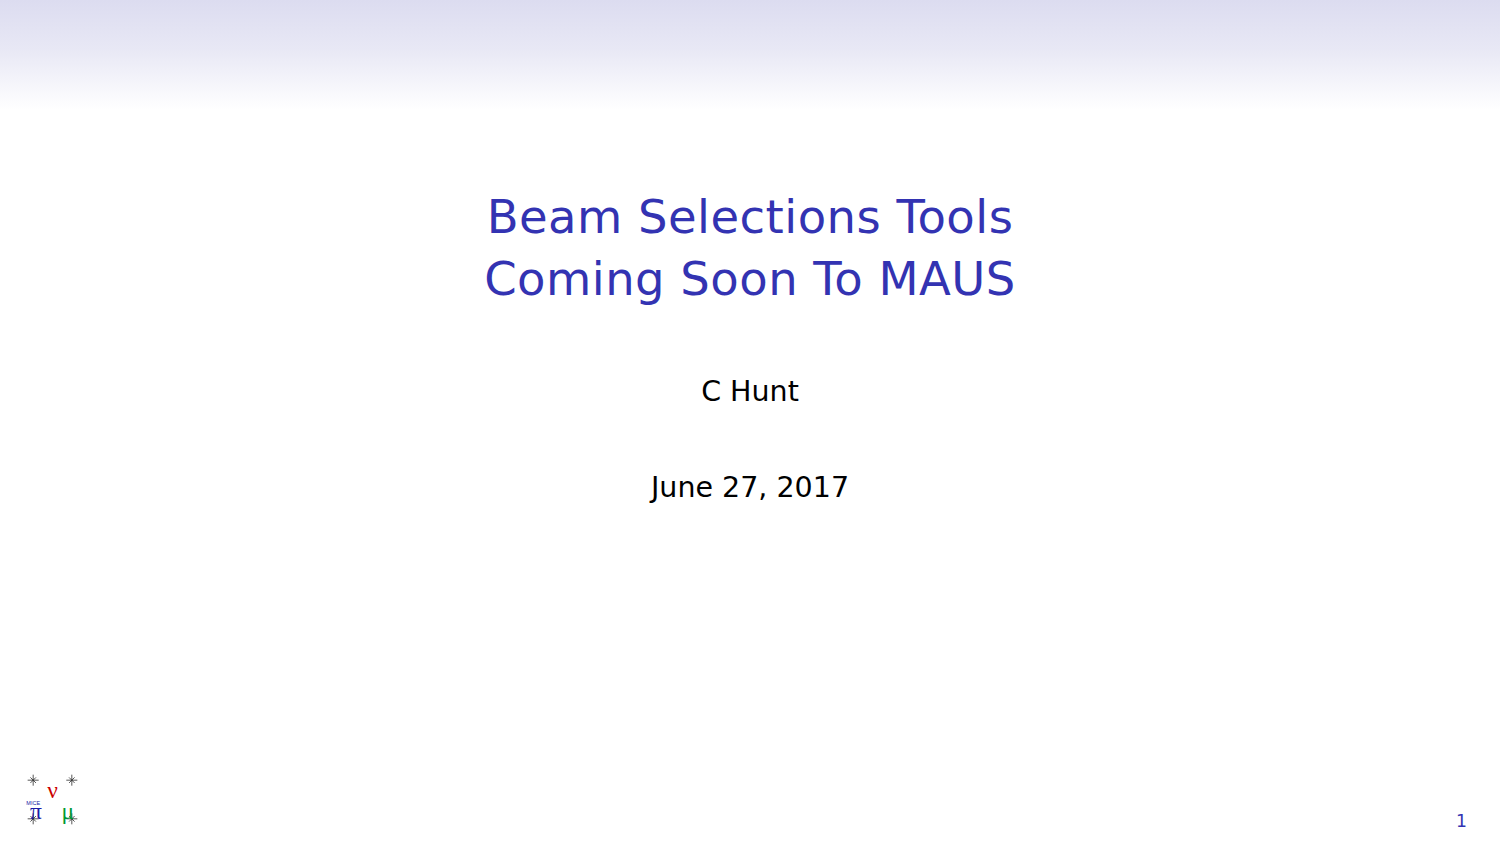Beam Selections Tools
Coming Soon To MAUS
C Hunt
June 27, 2017
ν π μ MICE
1